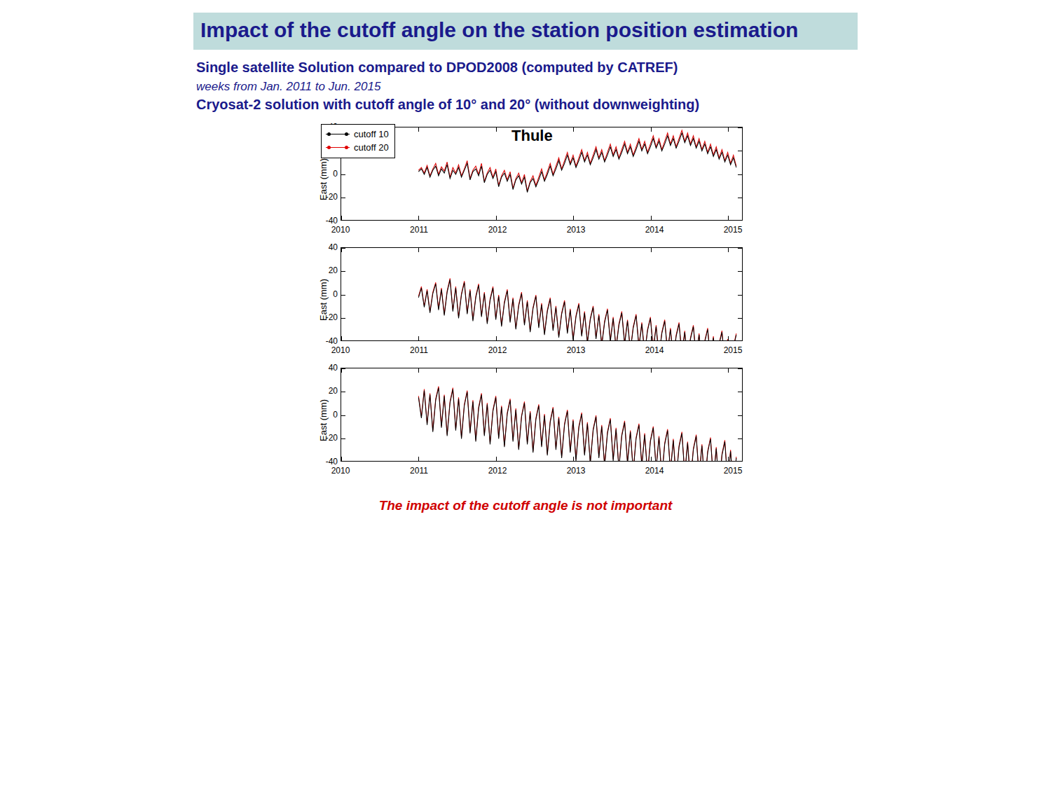Impact of the cutoff angle on the station position estimation
Single satellite Solution compared to DPOD2008 (computed by CATREF)
weeks from Jan. 2011 to Jun. 2015
Cryosat-2 solution with cutoff angle of 10° and 20° (without downweighting)
cutoff 10
cutoff 20
Thule
East (mm)
40
20
0
-20
-40
2010
2011
2012
2013
2014
2015
East (mm)
40
20
0
-20
-40
2010
2011
2012
2013
2014
2015
East (mm)
40
20
0
-20
-40
2010
2011
2012
2013
2014
2015
The impact of the cutoff angle is not important